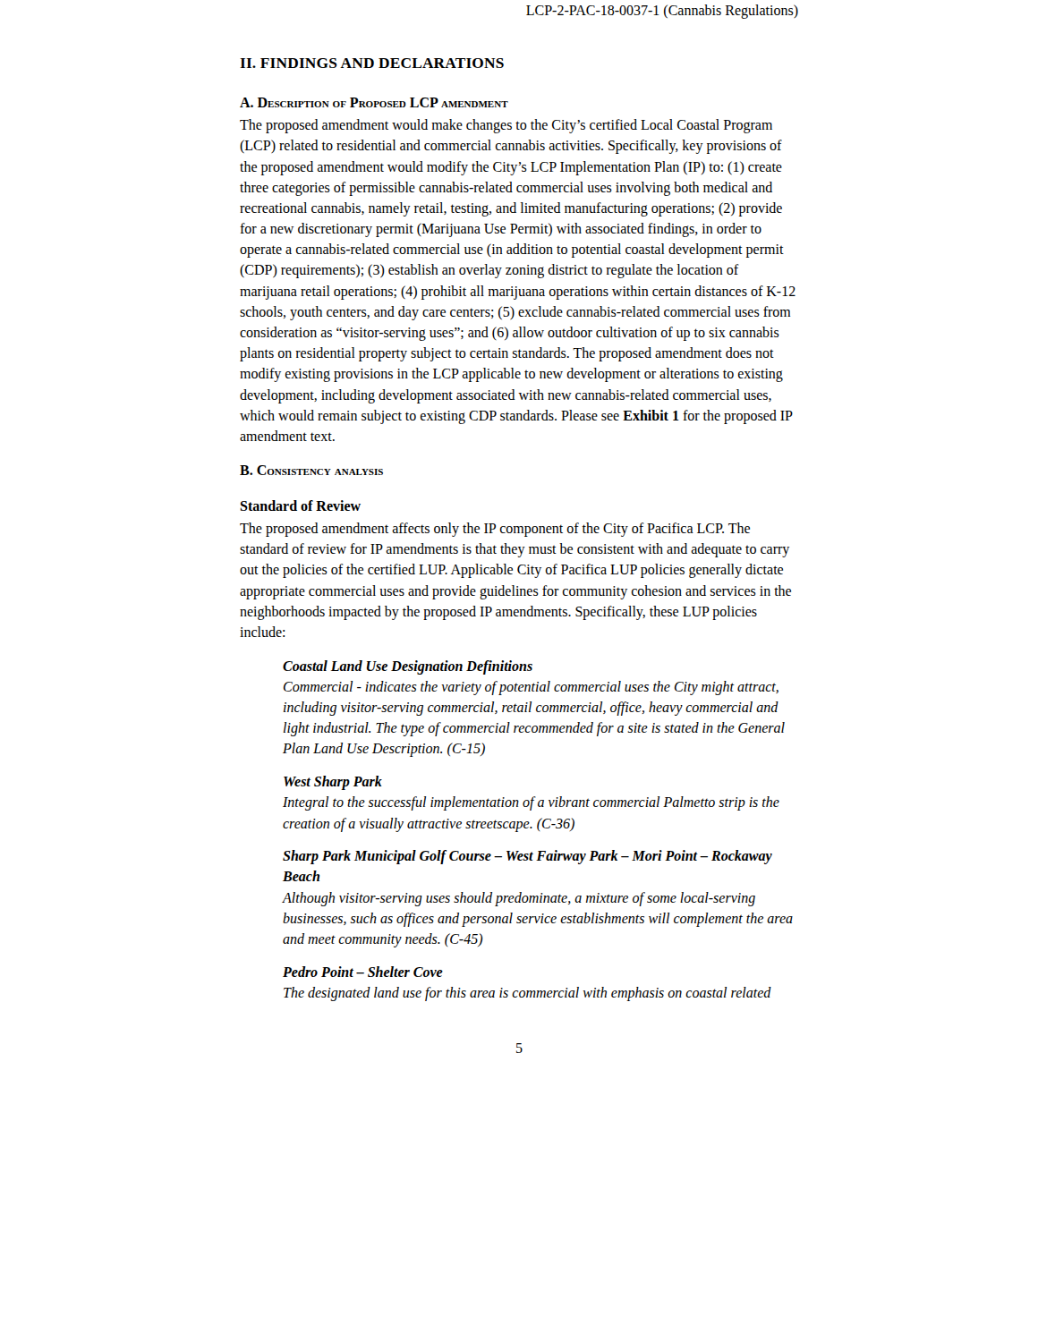LCP-2-PAC-18-0037-1 (Cannabis Regulations)
II. FINDINGS AND DECLARATIONS
A. Description of Proposed LCP amendment
The proposed amendment would make changes to the City’s certified Local Coastal Program (LCP) related to residential and commercial cannabis activities. Specifically, key provisions of the proposed amendment would modify the City’s LCP Implementation Plan (IP) to: (1) create three categories of permissible cannabis-related commercial uses involving both medical and recreational cannabis, namely retail, testing, and limited manufacturing operations; (2) provide for a new discretionary permit (Marijuana Use Permit) with associated findings, in order to operate a cannabis-related commercial use (in addition to potential coastal development permit (CDP) requirements); (3) establish an overlay zoning district to regulate the location of marijuana retail operations; (4) prohibit all marijuana operations within certain distances of K-12 schools, youth centers, and day care centers; (5) exclude cannabis-related commercial uses from consideration as “visitor-serving uses”; and (6) allow outdoor cultivation of up to six cannabis plants on residential property subject to certain standards. The proposed amendment does not modify existing provisions in the LCP applicable to new development or alterations to existing development, including development associated with new cannabis-related commercial uses, which would remain subject to existing CDP standards. Please see Exhibit 1 for the proposed IP amendment text.
B. Consistency analysis
Standard of Review
The proposed amendment affects only the IP component of the City of Pacifica LCP. The standard of review for IP amendments is that they must be consistent with and adequate to carry out the policies of the certified LUP. Applicable City of Pacifica LUP policies generally dictate appropriate commercial uses and provide guidelines for community cohesion and services in the neighborhoods impacted by the proposed IP amendments. Specifically, these LUP policies include:
Coastal Land Use Designation Definitions Commercial - indicates the variety of potential commercial uses the City might attract, including visitor-serving commercial, retail commercial, office, heavy commercial and light industrial. The type of commercial recommended for a site is stated in the General Plan Land Use Description. (C-15)
West Sharp Park Integral to the successful implementation of a vibrant commercial Palmetto strip is the creation of a visually attractive streetscape. (C-36)
Sharp Park Municipal Golf Course – West Fairway Park – Mori Point – Rockaway Beach Although visitor-serving uses should predominate, a mixture of some local-serving businesses, such as offices and personal service establishments will complement the area and meet community needs. (C-45)
Pedro Point – Shelter Cove The designated land use for this area is commercial with emphasis on coastal related
5